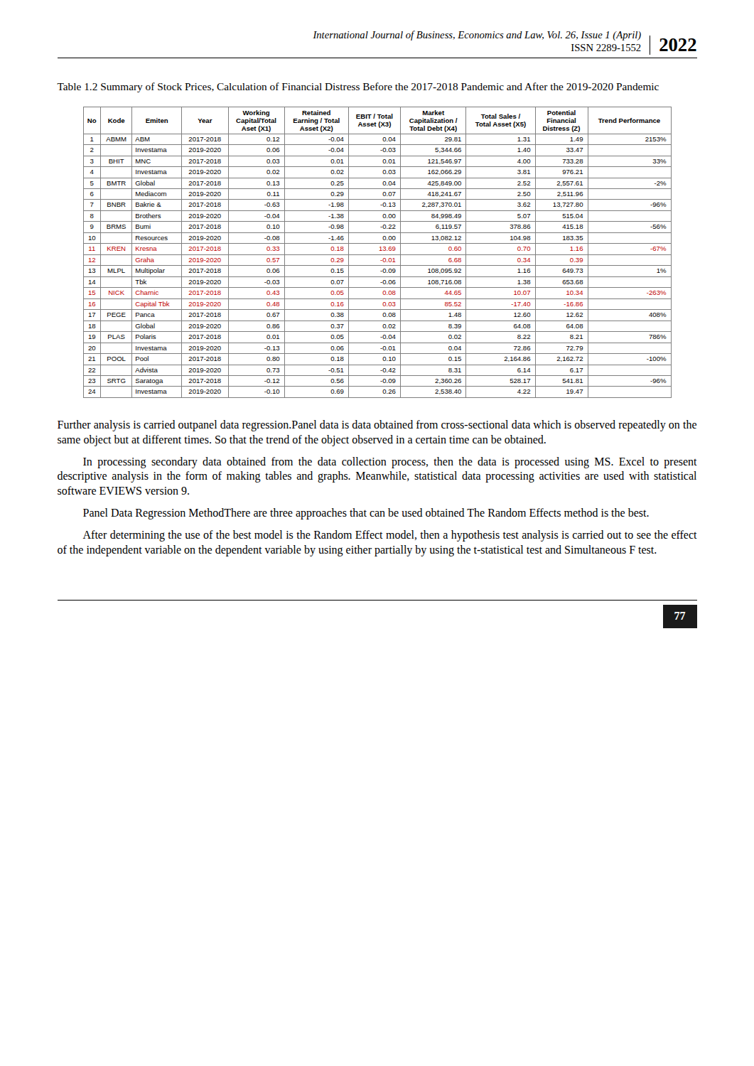International Journal of Business, Economics and Law, Vol. 26, Issue 1 (April)
ISSN 2289-1552
2022
Table 1.2 Summary of Stock Prices, Calculation of Financial Distress Before the 2017-2018 Pandemic and After the 2019-2020 Pandemic
| No | Kode | Emiten | Year | Working Capital/Total Aset (X1) | Retained Earning / Total Asset (X2) | EBIT / Total Asset (X3) | Market Capitalization / Total Debt (X4) | Total Sales / Total Asset (X5) | Potential Financial Distress (Z) | Trend Performance |
| --- | --- | --- | --- | --- | --- | --- | --- | --- | --- | --- |
| 1 | ABMM | ABM | 2017-2018 | 0.12 | -0.04 | 0.04 | 29.81 | 1.31 | 1.49 | 2153% |
| 2 | | Investama | 2019-2020 | 0.06 | -0.04 | -0.03 | 5,344.66 | 1.40 | 33.47 | |
| 3 | BHIT | MNC | 2017-2018 | 0.03 | 0.01 | 0.01 | 121,546.97 | 4.00 | 733.28 | 33% |
| 4 | | Investama | 2019-2020 | 0.02 | 0.02 | 0.03 | 162,066.29 | 3.81 | 976.21 | |
| 5 | BMTR | Global | 2017-2018 | 0.13 | 0.25 | 0.04 | 425,849.00 | 2.52 | 2,557.61 | -2% |
| 6 | | Mediacom | 2019-2020 | 0.11 | 0.29 | 0.07 | 418,241.67 | 2.50 | 2,511.96 | |
| 7 | BNBR | Bakrie & | 2017-2018 | -0.63 | -1.98 | -0.13 | 2,287,370.01 | 3.62 | 13,727.80 | -96% |
| 8 | | Brothers | 2019-2020 | -0.04 | -1.38 | 0.00 | 84,998.49 | 5.07 | 515.04 | |
| 9 | BRMS | Bumi | 2017-2018 | 0.10 | -0.98 | -0.22 | 6,119.57 | 378.86 | 415.18 | -56% |
| 10 | | Resources | 2019-2020 | -0.08 | -1.46 | 0.00 | 13,082.12 | 104.98 | 183.35 | |
| 11 | KREN | Kresna | 2017-2018 | 0.33 | 0.18 | 13.69 | 0.60 | 0.70 | 1.16 | -67% |
| 12 | | Graha | 2019-2020 | 0.57 | 0.29 | -0.01 | 6.68 | 0.34 | 0.39 | |
| 13 | MLPL | Multipolar | 2017-2018 | 0.06 | 0.15 | -0.09 | 108,095.92 | 1.16 | 649.73 | 1% |
| 14 | | Tbk | 2019-2020 | -0.03 | 0.07 | -0.06 | 108,716.08 | 1.38 | 653.68 | |
| 15 | NICK | Charnic | 2017-2018 | 0.43 | 0.05 | 0.08 | 44.65 | 10.07 | 10.34 | -263% |
| 16 | | Capital Tbk | 2019-2020 | 0.48 | 0.16 | 0.03 | 85.52 | -17.40 | -16.86 | |
| 17 | PEGE | Panca | 2017-2018 | 0.67 | 0.38 | 0.08 | 1.48 | 12.60 | 12.62 | 408% |
| 18 | | Global | 2019-2020 | 0.86 | 0.37 | 0.02 | 8.39 | 64.08 | 64.08 | |
| 19 | PLAS | Polaris | 2017-2018 | 0.01 | 0.05 | -0.04 | 0.02 | 8.22 | 8.21 | 786% |
| 20 | | Investama | 2019-2020 | -0.13 | 0.06 | -0.01 | 0.04 | 72.86 | 72.79 | |
| 21 | POOL | Pool | 2017-2018 | 0.80 | 0.18 | 0.10 | 0.15 | 2,164.86 | 2,162.72 | -100% |
| 22 | | Advista | 2019-2020 | 0.73 | -0.51 | -0.42 | 8.31 | 6.14 | 6.17 | |
| 23 | SRTG | Saratoga | 2017-2018 | -0.12 | 0.56 | -0.09 | 2,360.26 | 528.17 | 541.81 | -96% |
| 24 | | Investama | 2019-2020 | -0.10 | 0.69 | 0.26 | 2,538.40 | 4.22 | 19.47 | |
Further analysis is carried outpanel data regression.Panel data is data obtained from cross-sectional data which is observed repeatedly on the same object but at different times. So that the trend of the object observed in a certain time can be obtained.
In processing secondary data obtained from the data collection process, then the data is processed using MS. Excel to present descriptive analysis in the form of making tables and graphs. Meanwhile, statistical data processing activities are used with statistical software EVIEWS version 9.
Panel Data Regression MethodThere are three approaches that can be used obtained The Random Effects method is the best.
After determining the use of the best model is the Random Effect model, then a hypothesis test analysis is carried out to see the effect of the independent variable on the dependent variable by using either partially by using the t-statistical test and Simultaneous F test.
77